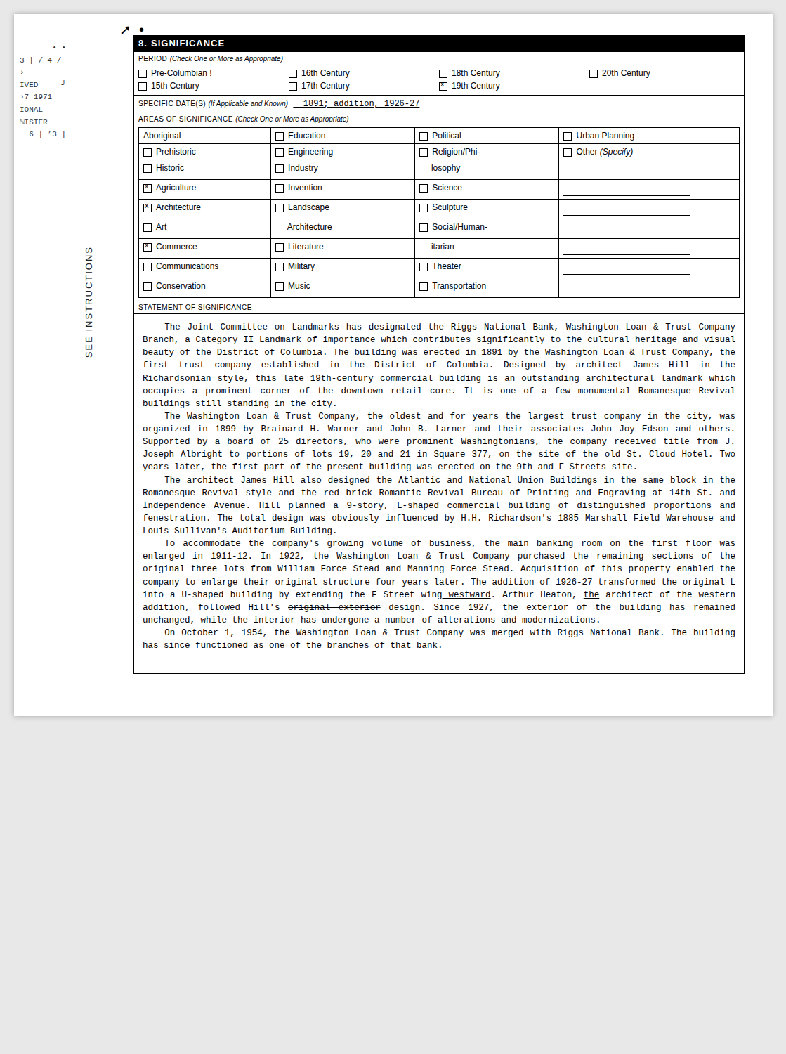➚ •
— • •
3 | / 4 /
›
IVED ╯
›7 1971
IONAL
ℕISTER
6 | ’3 |
SEE INSTRUCTIONS
8. SIGNIFICANCE
| Period (Check One or More as Appropriate) Pre-Columbian ! 16th Century 18th Century 20th Century 15th Century 17th Century 19th Century |
| Specific Date(s) (If Applicable and Known) 1891; addition, 1926-27 |
| Areas of Significance (Check One or More as Appropriate) / Aboriginal / Education / Political / Urban Planning / / Prehistoric / Engineering / Religion/Phi- / Other (Specify) / / Historic / Industry / losophy / / / Agriculture / Invention / Science / / / Architecture / Landscape / Sculpture / / / Art / Architecture / Social/Human- / / / Commerce / Literature / itarian / / / Communications / Military / Theater / / / Conservation / Music / Transportation / / |
Statement of Significance
The Joint Committee on Landmarks has designated the Riggs National Bank, Washington Loan & Trust Company Branch, a Category II Landmark of importance which contributes significantly to the cultural heritage and visual beauty of the District of Columbia. The building was erected in 1891 by the Washington Loan & Trust Company, the first trust company established in the District of Columbia. Designed by architect James Hill in the Richardsonian style, this late 19th-century commercial building is an outstanding architectural landmark which occupies a prominent corner of the downtown retail core. It is one of a few monumental Romanesque Revival buildings still standing in the city.
The Washington Loan & Trust Company, the oldest and for years the largest trust company in the city, was organized in 1899 by Brainard H. Warner and John B. Larner and their associates John Joy Edson and others. Supported by a board of 25 directors, who were prominent Washingtonians, the company received title from J. Joseph Albright to portions of lots 19, 20 and 21 in Square 377, on the site of the old St. Cloud Hotel. Two years later, the first part of the present building was erected on the 9th and F Streets site.
The architect James Hill also designed the Atlantic and National Union Buildings in the same block in the Romanesque Revival style and the red brick Romantic Revival Bureau of Printing and Engraving at 14th St. and Independence Avenue. Hill planned a 9-story, L-shaped commercial building of distinguished proportions and fenestration. The total design was obviously influenced by H.H. Richardson's 1885 Marshall Field Warehouse and Louis Sullivan's Auditorium Building.
To accommodate the company's growing volume of business, the main banking room on the first floor was enlarged in 1911-12. In 1922, the Washington Loan & Trust Company purchased the remaining sections of the original three lots from William Force Stead and Manning Force Stead. Acquisition of this property enabled the company to enlarge their original structure four years later. The addition of 1926-27 transformed the original L into a U-shaped building by extending the F Street wing westward. Arthur Heaton, the architect of the western addition, followed Hill's original exterior design. Since 1927, the exterior of the building has remained unchanged, while the interior has undergone a number of alterations and modernizations.
On October 1, 1954, the Washington Loan & Trust Company was merged with Riggs National Bank. The building has since functioned as one of the branches of that bank.